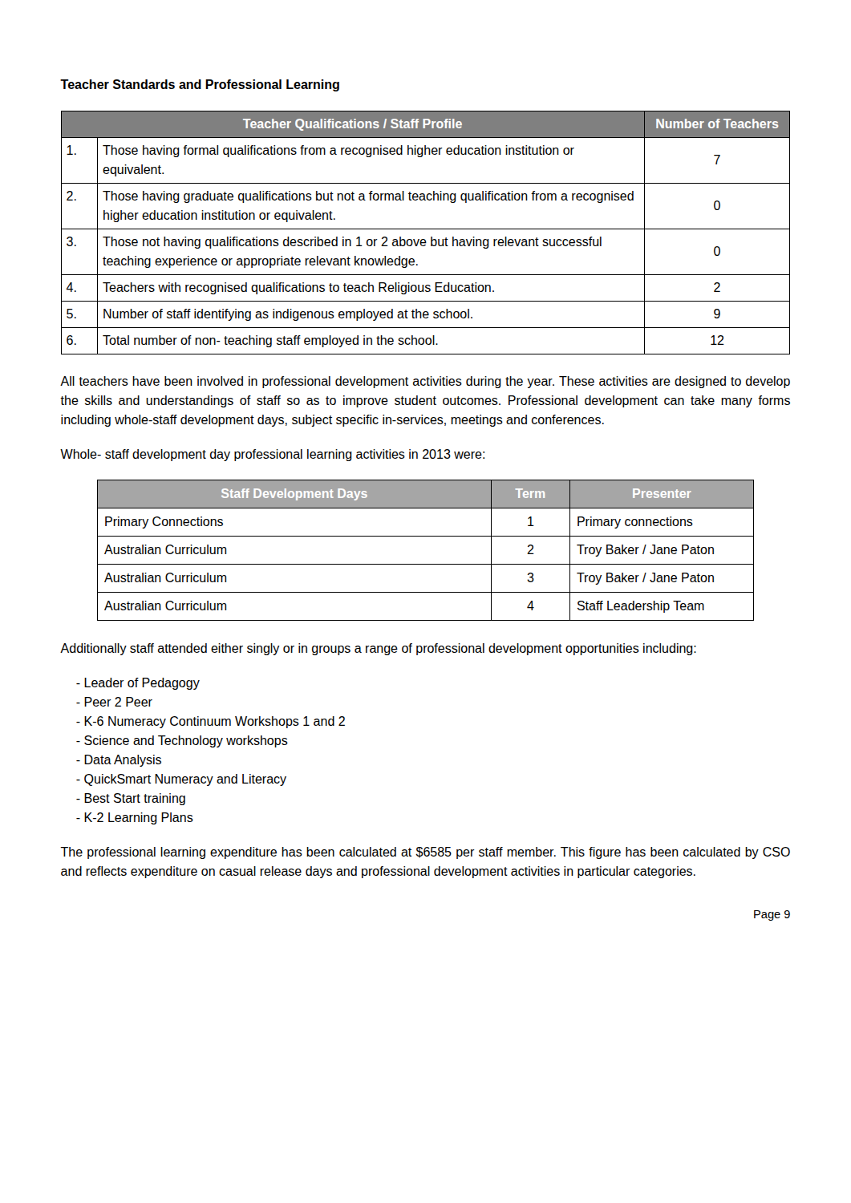Teacher Standards and Professional Learning
| Teacher Qualifications / Staff Profile | Number of Teachers |
| --- | --- |
| 1. | Those having formal qualifications from a recognised higher education institution or equivalent. | 7 |
| 2. | Those having graduate qualifications but not a formal teaching qualification from a recognised higher education institution or equivalent. | 0 |
| 3. | Those not having qualifications described in 1 or 2 above but having relevant successful teaching experience or appropriate relevant knowledge. | 0 |
| 4. | Teachers with recognised qualifications to teach Religious Education. | 2 |
| 5. | Number of staff identifying as indigenous employed at the school. | 9 |
| 6. | Total number of non- teaching staff employed in the school. | 12 |
All teachers have been involved in professional development activities during the year. These activities are designed to develop the skills and understandings of staff so as to improve student outcomes. Professional development can take many forms including whole-staff development days, subject specific in-services, meetings and conferences.
Whole- staff development day professional learning activities in 2013 were:
| Staff Development Days | Term | Presenter |
| --- | --- | --- |
| Primary Connections | 1 | Primary connections |
| Australian Curriculum | 2 | Troy Baker / Jane Paton |
| Australian Curriculum | 3 | Troy Baker / Jane Paton |
| Australian Curriculum | 4 | Staff Leadership Team |
Additionally staff attended either singly or in groups a range of professional development opportunities including:
Leader of Pedagogy
Peer 2 Peer
K-6 Numeracy Continuum Workshops 1 and 2
Science and Technology workshops
Data Analysis
QuickSmart Numeracy and Literacy
Best Start training
K-2 Learning Plans
The professional learning expenditure has been calculated at $6585 per staff member. This figure has been calculated by CSO and reflects expenditure on casual release days and professional development activities in particular categories.
Page 9